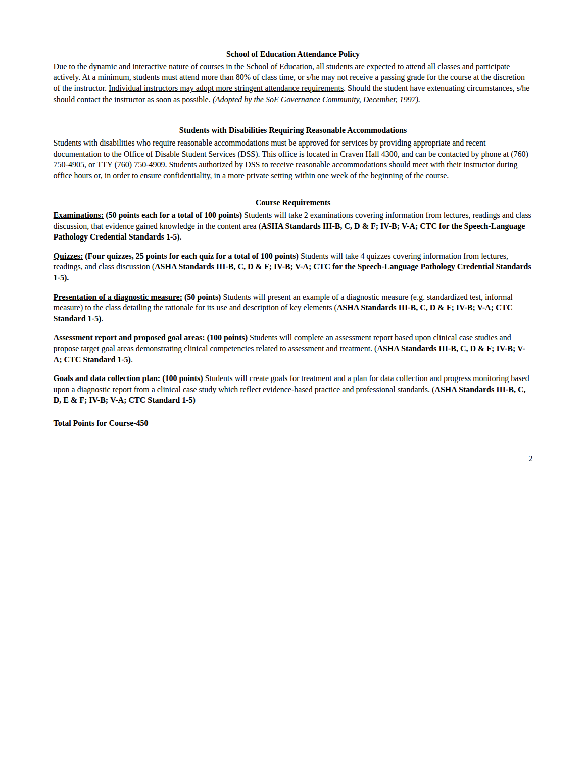School of Education Attendance Policy
Due to the dynamic and interactive nature of courses in the School of Education, all students are expected to attend all classes and participate actively. At a minimum, students must attend more than 80% of class time, or s/he may not receive a passing grade for the course at the discretion of the instructor. Individual instructors may adopt more stringent attendance requirements. Should the student have extenuating circumstances, s/he should contact the instructor as soon as possible. (Adopted by the SoE Governance Community, December, 1997).
Students with Disabilities Requiring Reasonable Accommodations
Students with disabilities who require reasonable accommodations must be approved for services by providing appropriate and recent documentation to the Office of Disable Student Services (DSS). This office is located in Craven Hall 4300, and can be contacted by phone at (760) 750-4905, or TTY (760) 750-4909. Students authorized by DSS to receive reasonable accommodations should meet with their instructor during office hours or, in order to ensure confidentiality, in a more private setting within one week of the beginning of the course.
Course Requirements
Examinations: (50 points each for a total of 100 points) Students will take 2 examinations covering information from lectures, readings and class discussion, that evidence gained knowledge in the content area (ASHA Standards III-B, C, D & F; IV-B; V-A; CTC for the Speech-Language Pathology Credential Standards 1-5).
Quizzes: (Four quizzes, 25 points for each quiz for a total of 100 points) Students will take 4 quizzes covering information from lectures, readings, and class discussion (ASHA Standards III-B, C, D & F; IV-B; V-A; CTC for the Speech-Language Pathology Credential Standards 1-5).
Presentation of a diagnostic measure: (50 points) Students will present an example of a diagnostic measure (e.g. standardized test, informal measure) to the class detailing the rationale for its use and description of key elements (ASHA Standards III-B, C, D & F; IV-B; V-A; CTC Standard 1-5).
Assessment report and proposed goal areas: (100 points) Students will complete an assessment report based upon clinical case studies and propose target goal areas demonstrating clinical competencies related to assessment and treatment. (ASHA Standards III-B, C, D & F; IV-B; V-A; CTC Standard 1-5).
Goals and data collection plan: (100 points) Students will create goals for treatment and a plan for data collection and progress monitoring based upon a diagnostic report from a clinical case study which reflect evidence-based practice and professional standards. (ASHA Standards III-B, C, D, E & F; IV-B; V-A; CTC Standard 1-5)
Total Points for Course-450
2